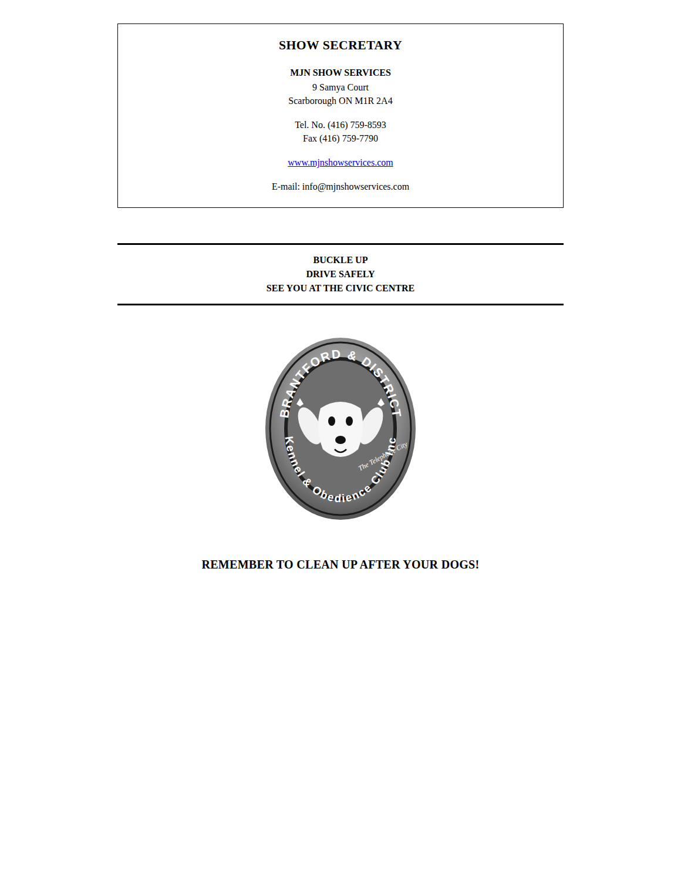SHOW SECRETARY
MJN SHOW SERVICES
9 Samya Court
Scarborough ON M1R 2A4
Tel. No. (416) 759-8593
Fax (416) 759-7790
www.mjnshowservices.com
E-mail: info@mjnshowservices.com
BUCKLE UP
DRIVE SAFELY
SEE YOU AT THE CIVIC CENTRE
BRANTFORD & DISTRICT Kennel & Obedience Club Inc The Telephone City
REMEMBER TO CLEAN UP AFTER YOUR DOGS!